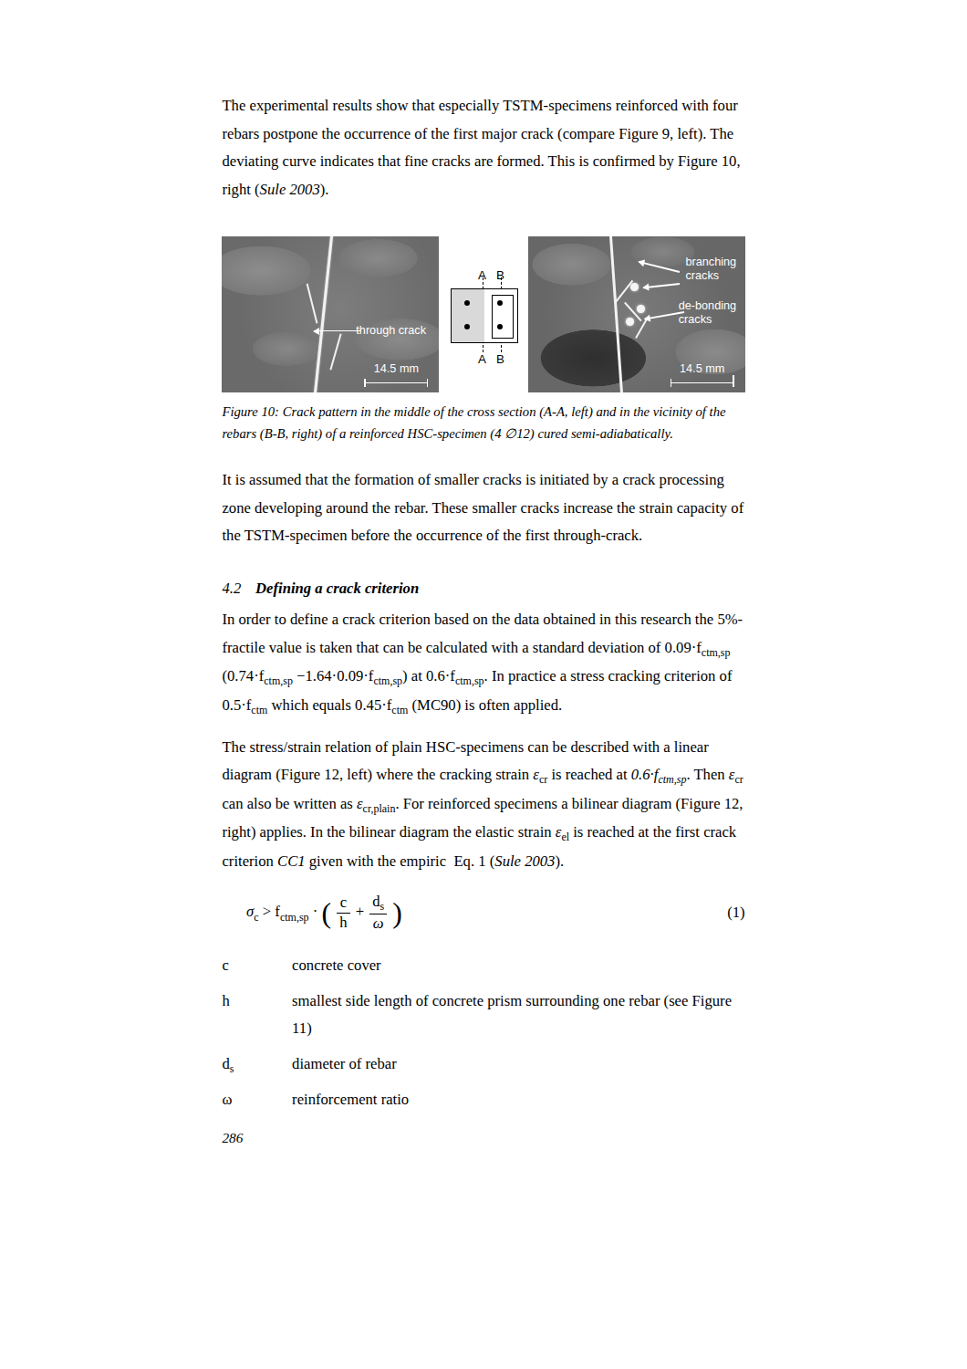The experimental results show that especially TSTM-specimens reinforced with four rebars postpone the occurrence of the first major crack (compare Figure 9, left). The deviating curve indicates that fine cracks are formed. This is confirmed by Figure 10, right (Sule 2003).
through crack
14.5 mm
A B
A B
branching
cracks
de-bonding
cracks
14.5 mm
Figure 10: Crack pattern in the middle of the cross section (A-A, left) and in the vicinity of the rebars (B-B, right) of a reinforced HSC-specimen (4 ∅12) cured semi-adiabatically.
It is assumed that the formation of smaller cracks is initiated by a crack processing zone developing around the rebar. These smaller cracks increase the strain capacity of the TSTM-specimen before the occurrence of the first through-crack.
4.2 Defining a crack criterion
In order to define a crack criterion based on the data obtained in this research the 5%-fractile value is taken that can be calculated with a standard deviation of 0.09·fctm,sp (0.74·fctm,sp −1.64·0.09·fctm,sp) at 0.6·fctm,sp. In practice a stress cracking criterion of 0.5·fctm which equals 0.45·fctm (MC90) is often applied.
The stress/strain relation of plain HSC-specimens can be described with a linear diagram (Figure 12, left) where the cracking strain εcr is reached at 0.6·fctm,sp. Then εcr can also be written as εcr,plain. For reinforced specimens a bilinear diagram (Figure 12, right) applies. In the bilinear diagram the elastic strain εel is reached at the first crack criterion CC1 given with the empiric Eq. 1 (Sule 2003).
σc > fctm,sp · ( ch + ds ω )
(1)
c
concrete cover
h
smallest side length of concrete prism surrounding one rebar (see Figure 11)
ds
diameter of rebar
ω
reinforcement ratio
286